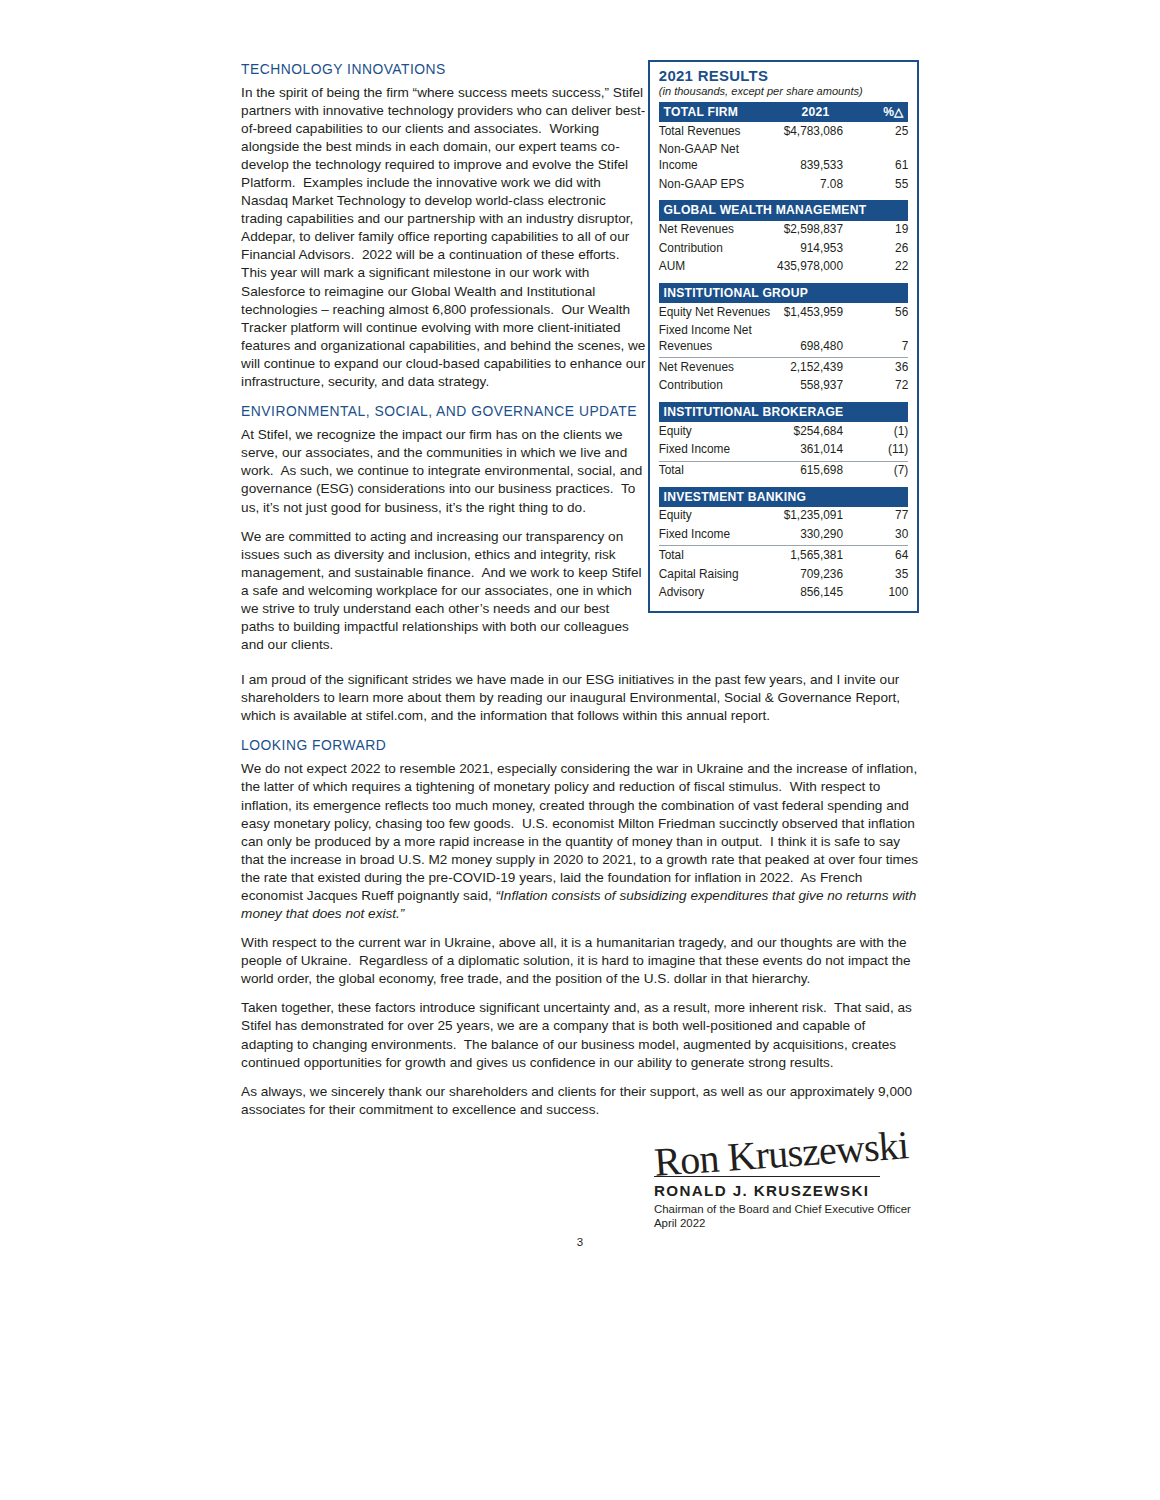2021 RESULTS
(in thousands, except per share amounts)
| TOTAL FIRM | 2021 | %△ |
| Total Revenues | $4,783,086 | 25 |
| Non-GAAP Net Income | 839,533 | 61 |
| Non-GAAP EPS | 7.08 | 55 |
| GLOBAL WEALTH MANAGEMENT |
| Net Revenues | $2,598,837 | 19 |
| Contribution | 914,953 | 26 |
| AUM | 435,978,000 | 22 |
| INSTITUTIONAL GROUP |
| Equity Net Revenues | $1,453,959 | 56 |
| Fixed Income Net Revenues | 698,480 | 7 |
| Net Revenues | 2,152,439 | 36 |
| Contribution | 558,937 | 72 |
| INSTITUTIONAL BROKERAGE |
| Equity | $254,684 | (1) |
| Fixed Income | 361,014 | (11) |
| Total | 615,698 | (7) |
| INVESTMENT BANKING |
| Equity | $1,235,091 | 77 |
| Fixed Income | 330,290 | 30 |
| Total | 1,565,381 | 64 |
| Capital Raising | 709,236 | 35 |
| Advisory | 856,145 | 100 |
Technology Innovations
In the spirit of being the firm “where success meets success,” Stifel partners with innovative technology providers who can deliver best-of-breed capabilities to our clients and associates. Working alongside the best minds in each domain, our expert teams co-develop the technology required to improve and evolve the Stifel Platform. Examples include the innovative work we did with Nasdaq Market Technology to develop world-class electronic trading capabilities and our partnership with an industry disruptor, Addepar, to deliver family office reporting capabilities to all of our Financial Advisors. 2022 will be a continuation of these efforts. This year will mark a significant milestone in our work with Salesforce to reimagine our Global Wealth and Institutional technologies – reaching almost 6,800 professionals. Our Wealth Tracker platform will continue evolving with more client-initiated features and organizational capabilities, and behind the scenes, we will continue to expand our cloud-based capabilities to enhance our infrastructure, security, and data strategy.
Environmental, Social, and Governance Update
At Stifel, we recognize the impact our firm has on the clients we serve, our associates, and the communities in which we live and work. As such, we continue to integrate environmental, social, and governance (ESG) considerations into our business practices. To us, it’s not just good for business, it’s the right thing to do.
We are committed to acting and increasing our transparency on issues such as diversity and inclusion, ethics and integrity, risk management, and sustainable finance. And we work to keep Stifel a safe and welcoming workplace for our associates, one in which we strive to truly understand each other’s needs and our best paths to building impactful relationships with both our colleagues and our clients.
I am proud of the significant strides we have made in our ESG initiatives in the past few years, and I invite our shareholders to learn more about them by reading our inaugural Environmental, Social & Governance Report, which is available at stifel.com, and the information that follows within this annual report.
Looking Forward
We do not expect 2022 to resemble 2021, especially considering the war in Ukraine and the increase of inflation, the latter of which requires a tightening of monetary policy and reduction of fiscal stimulus. With respect to inflation, its emergence reflects too much money, created through the combination of vast federal spending and easy monetary policy, chasing too few goods. U.S. economist Milton Friedman succinctly observed that inflation can only be produced by a more rapid increase in the quantity of money than in output. I think it is safe to say that the increase in broad U.S. M2 money supply in 2020 to 2021, to a growth rate that peaked at over four times the rate that existed during the pre-COVID-19 years, laid the foundation for inflation in 2022. As French economist Jacques Rueff poignantly said, “Inflation consists of subsidizing expenditures that give no returns with money that does not exist.”
With respect to the current war in Ukraine, above all, it is a humanitarian tragedy, and our thoughts are with the people of Ukraine. Regardless of a diplomatic solution, it is hard to imagine that these events do not impact the world order, the global economy, free trade, and the position of the U.S. dollar in that hierarchy.
Taken together, these factors introduce significant uncertainty and, as a result, more inherent risk. That said, as Stifel has demonstrated for over 25 years, we are a company that is both well-positioned and capable of adapting to changing environments. The balance of our business model, augmented by acquisitions, creates continued opportunities for growth and gives us confidence in our ability to generate strong results.
As always, we sincerely thank our shareholders and clients for their support, as well as our approximately 9,000 associates for their commitment to excellence and success.
Ron Kruszewski
RONALD J. KRUSZEWSKI
Chairman of the Board and Chief Executive Officer
April 2022
3